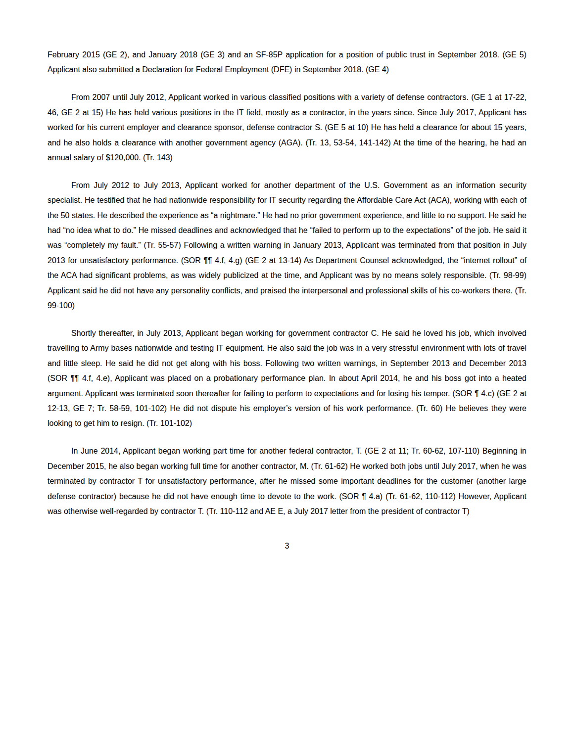February 2015 (GE 2), and January 2018 (GE 3) and an SF-85P application for a position of public trust in September 2018. (GE 5) Applicant also submitted a Declaration for Federal Employment (DFE) in September 2018. (GE 4)
From 2007 until July 2012, Applicant worked in various classified positions with a variety of defense contractors. (GE 1 at 17-22, 46, GE 2 at 15) He has held various positions in the IT field, mostly as a contractor, in the years since. Since July 2017, Applicant has worked for his current employer and clearance sponsor, defense contractor S. (GE 5 at 10) He has held a clearance for about 15 years, and he also holds a clearance with another government agency (AGA). (Tr. 13, 53-54, 141-142) At the time of the hearing, he had an annual salary of $120,000. (Tr. 143)
From July 2012 to July 2013, Applicant worked for another department of the U.S. Government as an information security specialist. He testified that he had nationwide responsibility for IT security regarding the Affordable Care Act (ACA), working with each of the 50 states. He described the experience as “a nightmare.” He had no prior government experience, and little to no support. He said he had “no idea what to do.” He missed deadlines and acknowledged that he “failed to perform up to the expectations” of the job. He said it was “completely my fault.” (Tr. 55-57) Following a written warning in January 2013, Applicant was terminated from that position in July 2013 for unsatisfactory performance. (SOR ¶¶ 4.f, 4.g) (GE 2 at 13-14) As Department Counsel acknowledged, the “internet rollout” of the ACA had significant problems, as was widely publicized at the time, and Applicant was by no means solely responsible. (Tr. 98-99) Applicant said he did not have any personality conflicts, and praised the interpersonal and professional skills of his co-workers there. (Tr. 99-100)
Shortly thereafter, in July 2013, Applicant began working for government contractor C. He said he loved his job, which involved travelling to Army bases nationwide and testing IT equipment. He also said the job was in a very stressful environment with lots of travel and little sleep. He said he did not get along with his boss. Following two written warnings, in September 2013 and December 2013 (SOR ¶¶ 4.f, 4.e), Applicant was placed on a probationary performance plan. In about April 2014, he and his boss got into a heated argument. Applicant was terminated soon thereafter for failing to perform to expectations and for losing his temper. (SOR ¶ 4.c) (GE 2 at 12-13, GE 7; Tr. 58-59, 101-102) He did not dispute his employer’s version of his work performance. (Tr. 60) He believes they were looking to get him to resign. (Tr. 101-102)
In June 2014, Applicant began working part time for another federal contractor, T. (GE 2 at 11; Tr. 60-62, 107-110) Beginning in December 2015, he also began working full time for another contractor, M. (Tr. 61-62) He worked both jobs until July 2017, when he was terminated by contractor T for unsatisfactory performance, after he missed some important deadlines for the customer (another large defense contractor) because he did not have enough time to devote to the work. (SOR ¶ 4.a) (Tr. 61-62, 110-112) However, Applicant was otherwise well-regarded by contractor T. (Tr. 110-112 and AE E, a July 2017 letter from the president of contractor T)
3